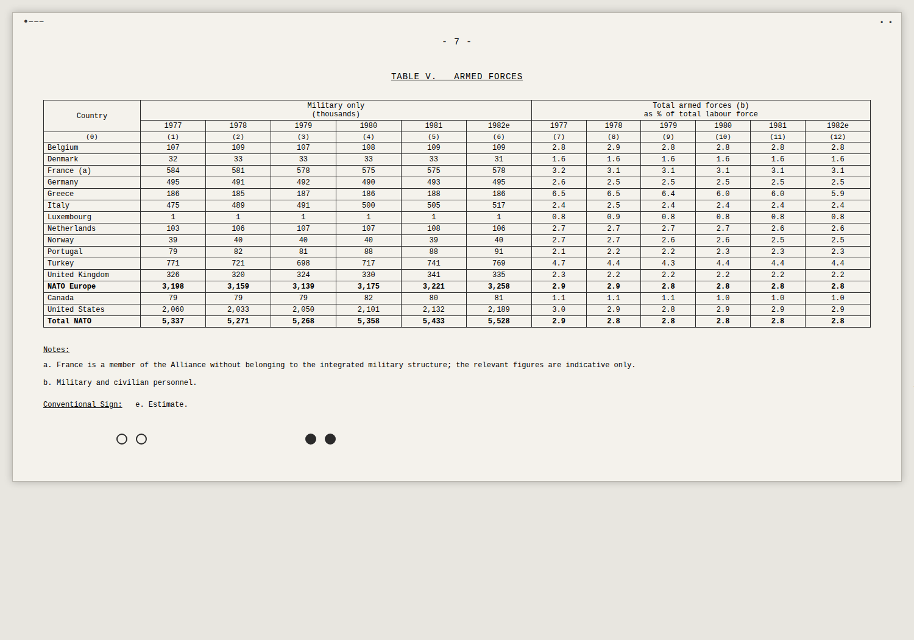●———
• •
- 7 -
TABLE V. ARMED FORCES
| Country | Military only (thousands) | Total armed forces (b) as % of total labour force |
| --- | --- | --- |
| 1977 | 1978 | 1979 | 1980 | 1981 | 1982e | 1977 | 1978 | 1979 | 1980 | 1981 | 1982e |
| (0) | (1) | (2) | (3) | (4) | (5) | (6) | (7) | (8) | (9) | (10) | (11) | (12) |
| Belgium | 107 | 109 | 107 | 108 | 109 | 109 | 2.8 | 2.9 | 2.8 | 2.8 | 2.8 | 2.8 |
| Denmark | 32 | 33 | 33 | 33 | 33 | 31 | 1.6 | 1.6 | 1.6 | 1.6 | 1.6 | 1.6 |
| France (a) | 584 | 581 | 578 | 575 | 575 | 578 | 3.2 | 3.1 | 3.1 | 3.1 | 3.1 | 3.1 |
| Germany | 495 | 491 | 492 | 490 | 493 | 495 | 2.6 | 2.5 | 2.5 | 2.5 | 2.5 | 2.5 |
| Greece | 186 | 185 | 187 | 186 | 188 | 186 | 6.5 | 6.5 | 6.4 | 6.0 | 6.0 | 5.9 |
| Italy | 475 | 489 | 491 | 500 | 505 | 517 | 2.4 | 2.5 | 2.4 | 2.4 | 2.4 | 2.4 |
| Luxembourg | 1 | 1 | 1 | 1 | 1 | 1 | 0.8 | 0.9 | 0.8 | 0.8 | 0.8 | 0.8 |
| Netherlands | 103 | 106 | 107 | 107 | 108 | 106 | 2.7 | 2.7 | 2.7 | 2.7 | 2.6 | 2.6 |
| Norway | 39 | 40 | 40 | 40 | 39 | 40 | 2.7 | 2.7 | 2.6 | 2.6 | 2.5 | 2.5 |
| Portugal | 79 | 82 | 81 | 88 | 88 | 91 | 2.1 | 2.2 | 2.2 | 2.3 | 2.3 | 2.3 |
| Turkey | 771 | 721 | 698 | 717 | 741 | 769 | 4.7 | 4.4 | 4.3 | 4.4 | 4.4 | 4.4 |
| United Kingdom | 326 | 320 | 324 | 330 | 341 | 335 | 2.3 | 2.2 | 2.2 | 2.2 | 2.2 | 2.2 |
| NATO Europe | 3,198 | 3,159 | 3,139 | 3,175 | 3,221 | 3,258 | 2.9 | 2.9 | 2.8 | 2.8 | 2.8 | 2.8 |
| Canada | 79 | 79 | 79 | 82 | 80 | 81 | 1.1 | 1.1 | 1.1 | 1.0 | 1.0 | 1.0 |
| United States | 2,060 | 2,033 | 2,050 | 2,101 | 2,132 | 2,189 | 3.0 | 2.9 | 2.8 | 2.9 | 2.9 | 2.9 |
| Total NATO | 5,337 | 5,271 | 5,268 | 5,358 | 5,433 | 5,528 | 2.9 | 2.8 | 2.8 | 2.8 | 2.8 | 2.8 |
Notes:
a. France is a member of the Alliance without belonging to the integrated military structure; the relevant figures are indicative only.
b. Military and civilian personnel.
Conventional Sign: e. Estimate.
——